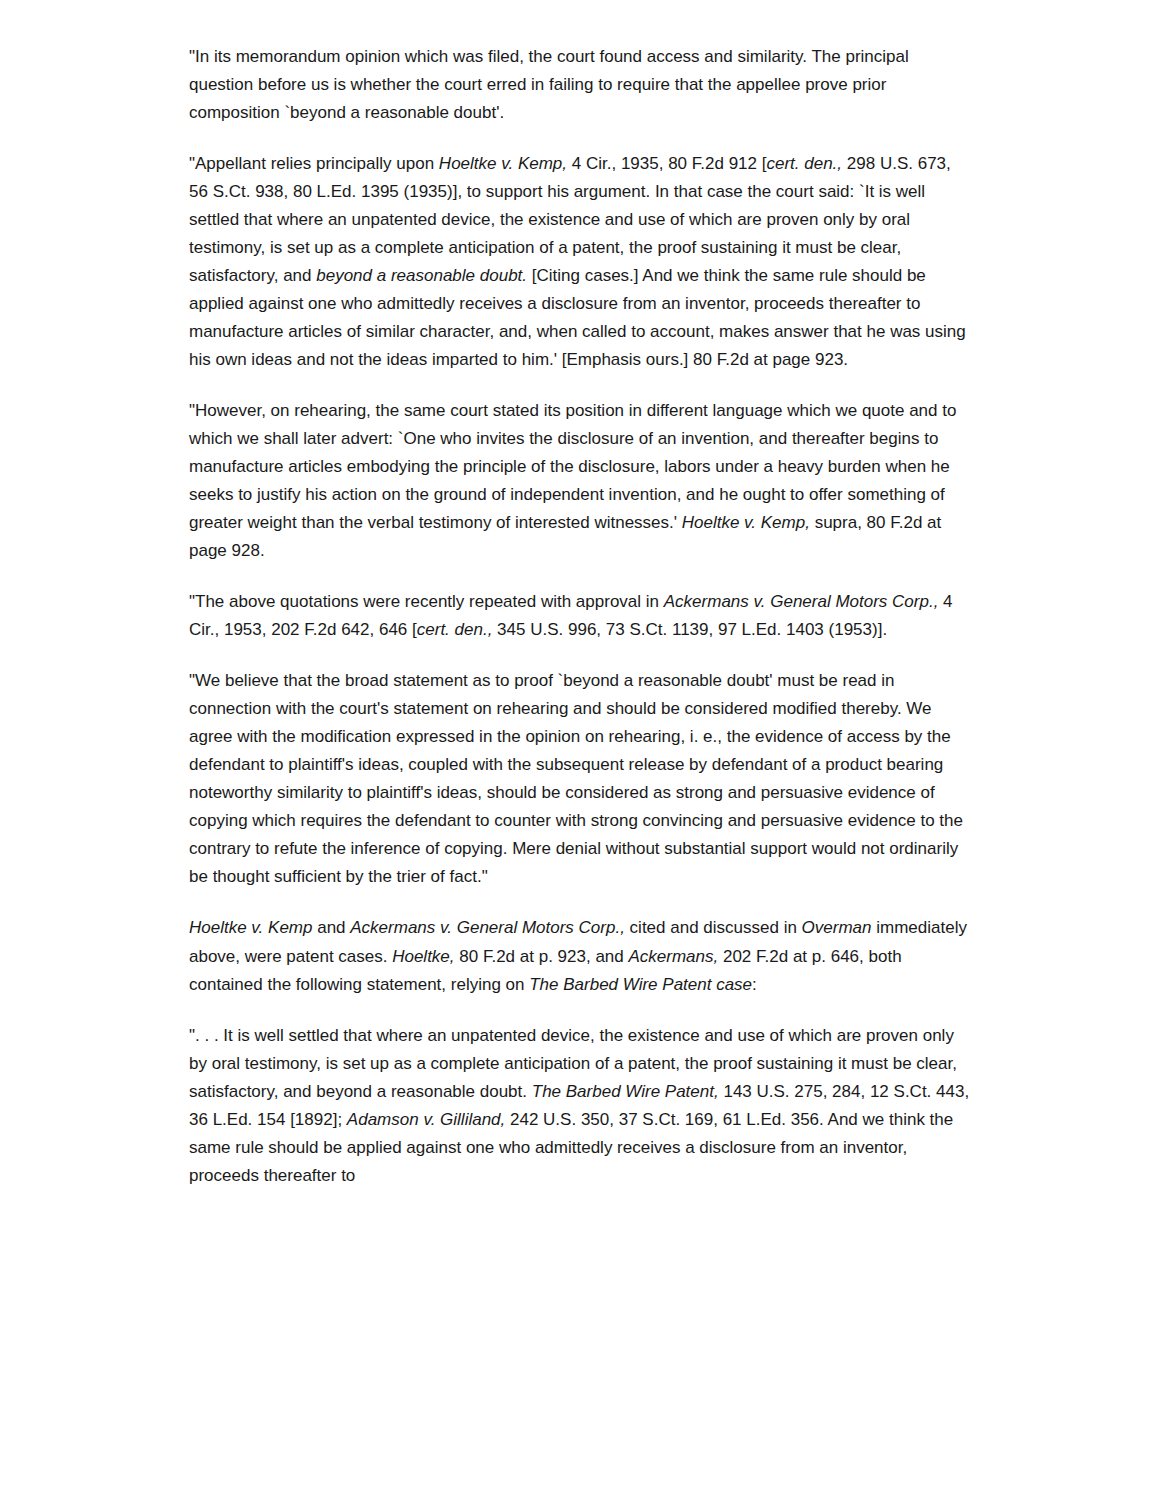"In its memorandum opinion which was filed, the court found access and similarity. The principal question before us is whether the court erred in failing to require that the appellee prove prior composition `beyond a reasonable doubt'.
"Appellant relies principally upon Hoeltke v. Kemp, 4 Cir., 1935, 80 F.2d 912 [cert. den., 298 U.S. 673, 56 S.Ct. 938, 80 L.Ed. 1395 (1935)], to support his argument. In that case the court said: `It is well settled that where an unpatented device, the existence and use of which are proven only by oral testimony, is set up as a complete anticipation of a patent, the proof sustaining it must be clear, satisfactory, and beyond a reasonable doubt. [Citing cases.] And we think the same rule should be applied against one who admittedly receives a disclosure from an inventor, proceeds thereafter to manufacture articles of similar character, and, when called to account, makes answer that he was using his own ideas and not the ideas imparted to him.' [Emphasis ours.] 80 F.2d at page 923.
"However, on rehearing, the same court stated its position in different language which we quote and to which we shall later advert: `One who invites the disclosure of an invention, and thereafter begins to manufacture articles embodying the principle of the disclosure, labors under a heavy burden when he seeks to justify his action on the ground of independent invention, and he ought to offer something of greater weight than the verbal testimony of interested witnesses.' Hoeltke v. Kemp, supra, 80 F.2d at page 928.
"The above quotations were recently repeated with approval in Ackermans v. General Motors Corp., 4 Cir., 1953, 202 F.2d 642, 646 [cert. den., 345 U.S. 996, 73 S.Ct. 1139, 97 L.Ed. 1403 (1953)].
"We believe that the broad statement as to proof `beyond a reasonable doubt' must be read in connection with the court's statement on rehearing and should be considered modified thereby. We agree with the modification expressed in the opinion on rehearing, i. e., the evidence of access by the defendant to plaintiff's ideas, coupled with the subsequent release by defendant of a product bearing noteworthy similarity to plaintiff's ideas, should be considered as strong and persuasive evidence of copying which requires the defendant to counter with strong convincing and persuasive evidence to the contrary to refute the inference of copying. Mere denial without substantial support would not ordinarily be thought sufficient by the trier of fact."
Hoeltke v. Kemp and Ackermans v. General Motors Corp., cited and discussed in Overman immediately above, were patent cases. Hoeltke, 80 F.2d at p. 923, and Ackermans, 202 F.2d at p. 646, both contained the following statement, relying on The Barbed Wire Patent case:
". . . It is well settled that where an unpatented device, the existence and use of which are proven only by oral testimony, is set up as a complete anticipation of a patent, the proof sustaining it must be clear, satisfactory, and beyond a reasonable doubt. The Barbed Wire Patent, 143 U.S. 275, 284, 12 S.Ct. 443, 36 L.Ed. 154 [1892]; Adamson v. Gilliland, 242 U.S. 350, 37 S.Ct. 169, 61 L.Ed. 356. And we think the same rule should be applied against one who admittedly receives a disclosure from an inventor, proceeds thereafter to